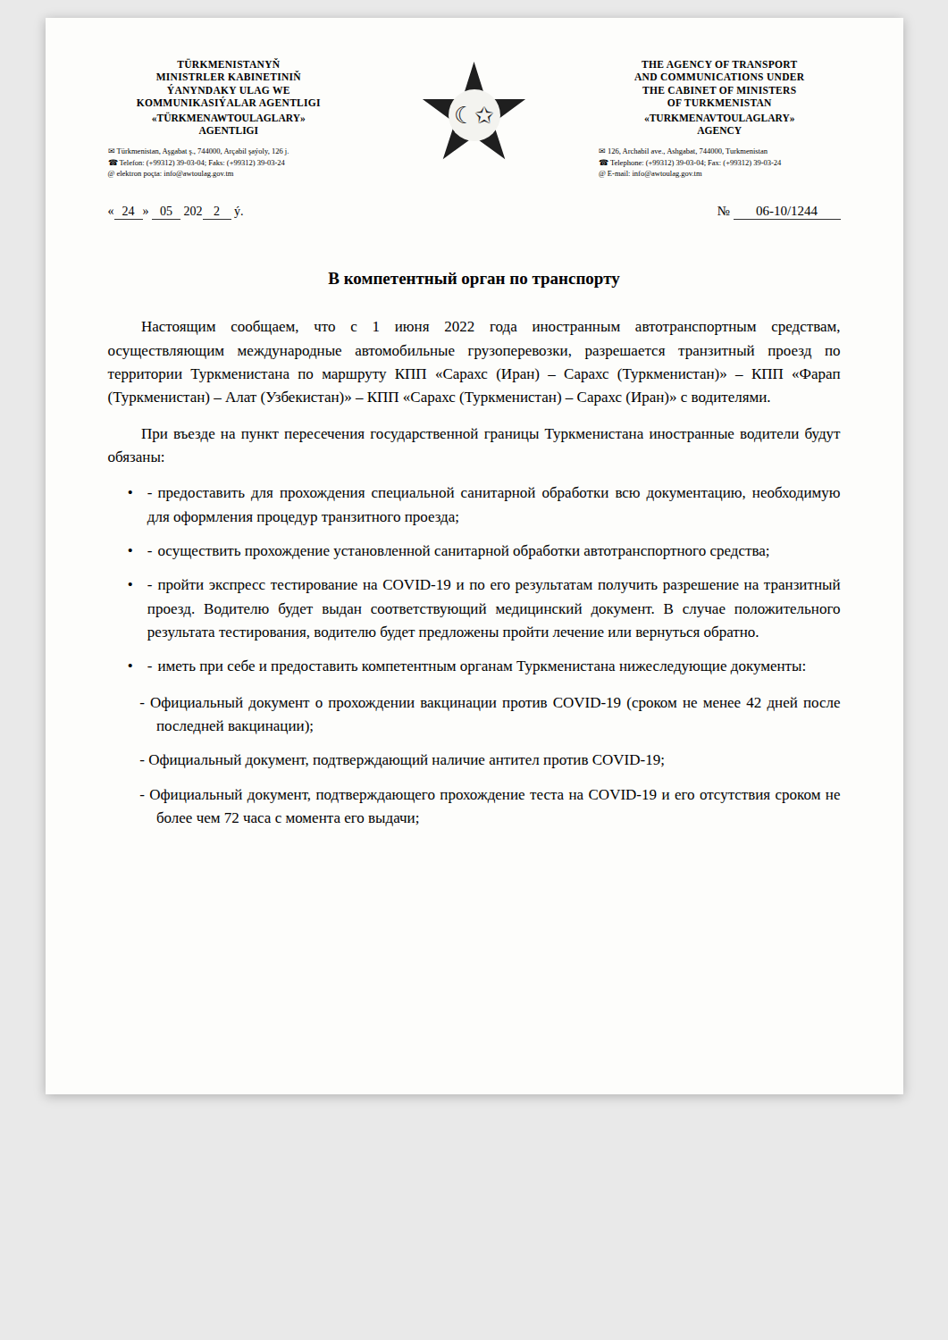TÜRKMENISTANYŇ
MINISTRLER KABINETINIŇ
ÝANYNDAKY ULAG WE
KOMMUNIKASIÝALAR AGENTLIGI
«TÜRKMENAWTOULAGLARY»
AGENTLIGI
✉ Türkmenistan, Aşgabat ş., 744000, Arçabil şaýoly, 126 j.
☎ Telefon: (+99312) 39-03-04; Faks: (+99312) 39-03-24
@ elektron poçta: info@awtoulag.gov.tm
☾✩
THE AGENCY OF TRANSPORT
AND COMMUNICATIONS UNDER
THE CABINET OF MINISTERS
OF TURKMENISTAN
«TURKMENAVTOULAGLARY»
AGENCY
✉ 126, Archabil ave., Ashgabat, 744000, Turkmenistan
☎ Telephone: (+99312) 39-03-04; Fax: (+99312) 39-03-24
@ E-mail: info@awtoulag.gov.tm
«24» 05 2022 ý.
№ 06-10/1244
В компетентный орган по транспорту
Настоящим сообщаем, что с 1 июня 2022 года иностранным автотранспортным средствам, осуществляющим международные автомобильные грузоперевозки, разрешается транзитный проезд по территории Туркменистана по маршруту КПП «Сарахс (Иран) – Сарахс (Туркменистан)» – КПП «Фарап (Туркменистан) – Алат (Узбекистан)» – КПП «Сарахс (Туркменистан) – Сарахс (Иран)» с водителями.
При въезде на пункт пересечения государственной границы Туркменистана иностранные водители будут обязаны:
-предоставить для прохождения специальной санитарной обработки всю документацию, необходимую для оформления процедур транзитного проезда;
-осуществить прохождение установленной санитарной обработки автотранспортного средства;
-пройти экспресс тестирование на COVID-19 и по его результатам получить разрешение на транзитный проезд. Водителю будет выдан соответствующий медицинский документ. В случае положительного результата тестирования, водителю будет предложены пройти лечение или вернуться обратно.
-иметь при себе и предоставить компетентным органам Туркменистана нижеследующие документы:
Официальный документ о прохождении вакцинации против COVID-19 (сроком не менее 42 дней после последней вакцинации);
Официальный документ, подтверждающий наличие антител против COVID-19;
Официальный документ, подтверждающего прохождение теста на COVID-19 и его отсутствия сроком не более чем 72 часа с момента его выдачи;